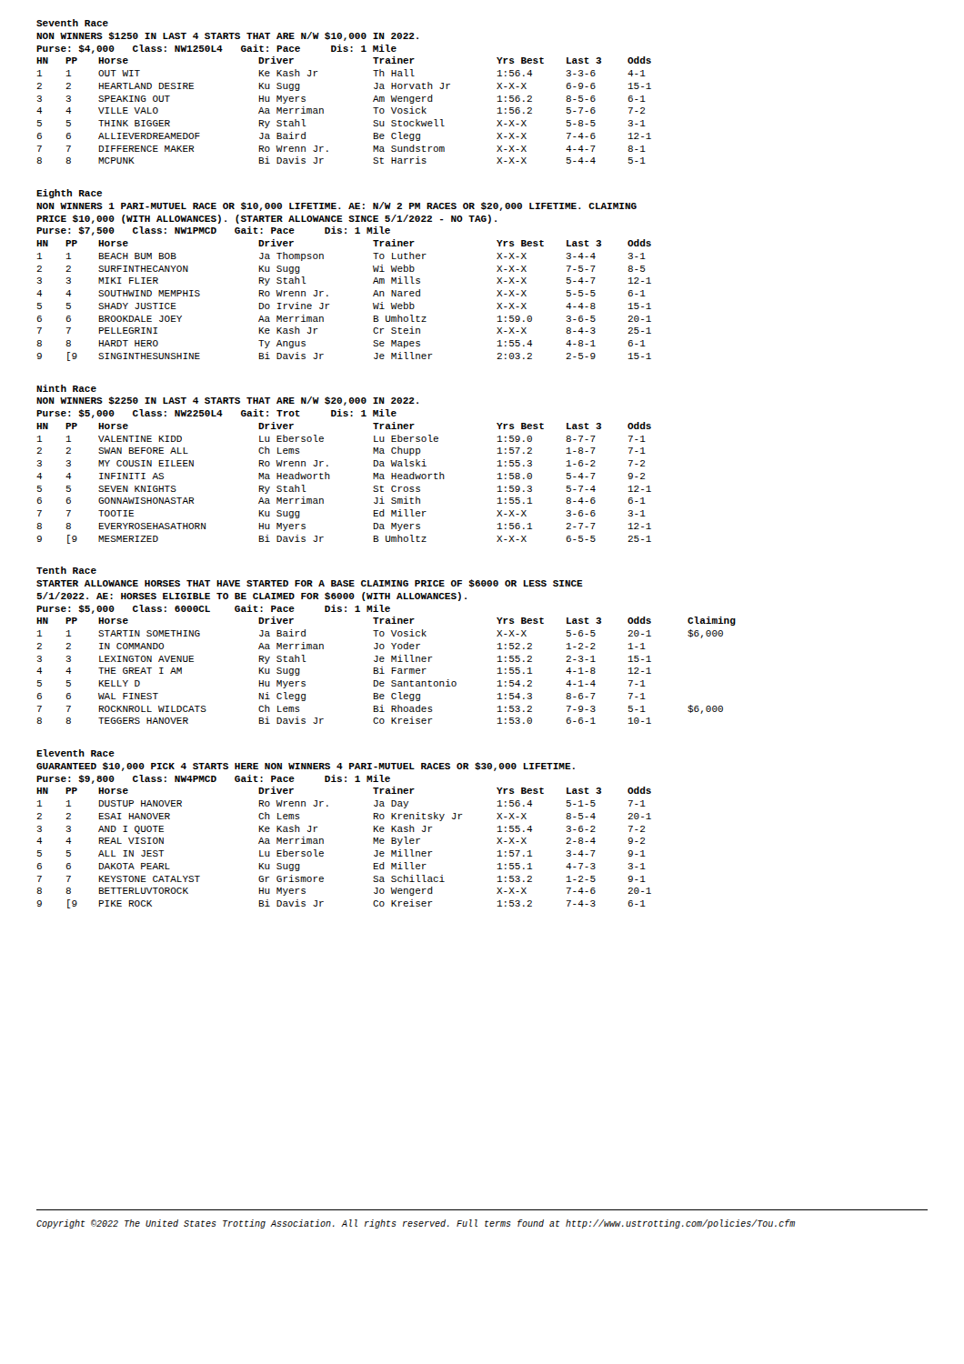Seventh Race
NON WINNERS $1250 IN LAST 4 STARTS THAT ARE N/W $10,000 IN 2022.
Purse: $4,000 Class: NW1250L4 Gait: Pace Dis: 1 Mile
| HN | PP | Horse | Driver | Trainer | Yrs Best | Last 3 | Odds |
| --- | --- | --- | --- | --- | --- | --- | --- |
| 1 | 1 | OUT WIT | Ke Kash Jr | Th Hall | 1:56.4 | 3-3-6 | 4-1 |
| 2 | 2 | HEARTLAND DESIRE | Ku Sugg | Ja Horvath Jr | X-X-X | 6-9-6 | 15-1 |
| 3 | 3 | SPEAKING OUT | Hu Myers | Am Wengerd | 1:56.2 | 8-5-6 | 6-1 |
| 4 | 4 | VILLE VALO | Aa Merriman | To Vosick | 1:56.2 | 5-7-6 | 7-2 |
| 5 | 5 | THINK BIGGER | Ry Stahl | Su Stockwell | X-X-X | 5-8-5 | 3-1 |
| 6 | 6 | ALLIEVERDREAMEDOF | Ja Baird | Be Clegg | X-X-X | 7-4-6 | 12-1 |
| 7 | 7 | DIFFERENCE MAKER | Ro Wrenn Jr. | Ma Sundstrom | X-X-X | 4-4-7 | 8-1 |
| 8 | 8 | MCPUNK | Bi Davis Jr | St Harris | X-X-X | 5-4-4 | 5-1 |
Eighth Race
NON WINNERS 1 PARI-MUTUEL RACE OR $10,000 LIFETIME. AE: N/W 2 PM RACES OR $20,000 LIFETIME. CLAIMING
PRICE $10,000 (WITH ALLOWANCES). (STARTER ALLOWANCE SINCE 5/1/2022 - NO TAG).
Purse: $7,500 Class: NW1PMCD Gait: Pace Dis: 1 Mile
| HN | PP | Horse | Driver | Trainer | Yrs Best | Last 3 | Odds |
| --- | --- | --- | --- | --- | --- | --- | --- |
| 1 | 1 | BEACH BUM BOB | Ja Thompson | To Luther | X-X-X | 3-4-4 | 3-1 |
| 2 | 2 | SURFINTHECANYON | Ku Sugg | Wi Webb | X-X-X | 7-5-7 | 8-5 |
| 3 | 3 | MIKI FLIER | Ry Stahl | Am Mills | X-X-X | 5-4-7 | 12-1 |
| 4 | 4 | SOUTHWIND MEMPHIS | Ro Wrenn Jr. | An Nared | X-X-X | 5-5-5 | 6-1 |
| 5 | 5 | SHADY JUSTICE | Do Irvine Jr | Wi Webb | X-X-X | 4-4-8 | 15-1 |
| 6 | 6 | BROOKDALE JOEY | Aa Merriman | B Umholtz | 1:59.0 | 3-6-5 | 20-1 |
| 7 | 7 | PELLEGRINI | Ke Kash Jr | Cr Stein | X-X-X | 8-4-3 | 25-1 |
| 8 | 8 | HARDT HERO | Ty Angus | Se Mapes | 1:55.4 | 4-8-1 | 6-1 |
| 9 | [9 | SINGINTHESUNSHINE | Bi Davis Jr | Je Millner | 2:03.2 | 2-5-9 | 15-1 |
Ninth Race
NON WINNERS $2250 IN LAST 4 STARTS THAT ARE N/W $20,000 IN 2022.
Purse: $5,000 Class: NW2250L4 Gait: Trot Dis: 1 Mile
| HN | PP | Horse | Driver | Trainer | Yrs Best | Last 3 | Odds |
| --- | --- | --- | --- | --- | --- | --- | --- |
| 1 | 1 | VALENTINE KIDD | Lu Ebersole | Lu Ebersole | 1:59.0 | 8-7-7 | 7-1 |
| 2 | 2 | SWAN BEFORE ALL | Ch Lems | Ma Chupp | 1:57.2 | 1-8-7 | 7-1 |
| 3 | 3 | MY COUSIN EILEEN | Ro Wrenn Jr. | Da Walski | 1:55.3 | 1-6-2 | 7-2 |
| 4 | 4 | INFINITI AS | Ma Headworth | Ma Headworth | 1:58.0 | 5-4-7 | 9-2 |
| 5 | 5 | SEVEN KNIGHTS | Ry Stahl | St Cross | 1:59.3 | 5-7-4 | 12-1 |
| 6 | 6 | GONNAWISHONASTAR | Aa Merriman | Ji Smith | 1:55.1 | 8-4-6 | 6-1 |
| 7 | 7 | TOOTIE | Ku Sugg | Ed Miller | X-X-X | 3-6-6 | 3-1 |
| 8 | 8 | EVERYROSEHASATHORN | Hu Myers | Da Myers | 1:56.1 | 2-7-7 | 12-1 |
| 9 | [9 | MESMERIZED | Bi Davis Jr | B Umholtz | X-X-X | 6-5-5 | 25-1 |
Tenth Race
STARTER ALLOWANCE HORSES THAT HAVE STARTED FOR A BASE CLAIMING PRICE OF $6000 OR LESS SINCE
5/1/2022. AE: HORSES ELIGIBLE TO BE CLAIMED FOR $6000 (WITH ALLOWANCES).
Purse: $5,000 Class: 6000CL Gait: Pace Dis: 1 Mile
| HN | PP | Horse | Driver | Trainer | Yrs Best | Last 3 | Odds | Claiming |
| --- | --- | --- | --- | --- | --- | --- | --- | --- |
| 1 | 1 | STARTIN SOMETHING | Ja Baird | To Vosick | X-X-X | 5-6-5 | 20-1 | $6,000 |
| 2 | 2 | IN COMMANDO | Aa Merriman | Jo Yoder | 1:52.2 | 1-2-2 | 1-1 | |
| 3 | 3 | LEXINGTON AVENUE | Ry Stahl | Je Millner | 1:55.2 | 2-3-1 | 15-1 | |
| 4 | 4 | THE GREAT I AM | Ku Sugg | Bi Farmer | 1:55.1 | 4-1-8 | 12-1 | |
| 5 | 5 | KELLY D | Hu Myers | De Santantonio | 1:54.2 | 4-1-4 | 7-1 | |
| 6 | 6 | WAL FINEST | Ni Clegg | Be Clegg | 1:54.3 | 8-6-7 | 7-1 | |
| 7 | 7 | ROCKNROLL WILDCATS | Ch Lems | Bi Rhoades | 1:53.2 | 7-9-3 | 5-1 | $6,000 |
| 8 | 8 | TEGGERS HANOVER | Bi Davis Jr | Co Kreiser | 1:53.0 | 6-6-1 | 10-1 | |
Eleventh Race
GUARANTEED $10,000 PICK 4 STARTS HERE NON WINNERS 4 PARI-MUTUEL RACES OR $30,000 LIFETIME.
Purse: $9,800 Class: NW4PMCD Gait: Pace Dis: 1 Mile
| HN | PP | Horse | Driver | Trainer | Yrs Best | Last 3 | Odds |
| --- | --- | --- | --- | --- | --- | --- | --- |
| 1 | 1 | DUSTUP HANOVER | Ro Wrenn Jr. | Ja Day | 1:56.4 | 5-1-5 | 7-1 |
| 2 | 2 | ESAI HANOVER | Ch Lems | Ro Krenitsky Jr | X-X-X | 8-5-4 | 20-1 |
| 3 | 3 | AND I QUOTE | Ke Kash Jr | Ke Kash Jr | 1:55.4 | 3-6-2 | 7-2 |
| 4 | 4 | REAL VISION | Aa Merriman | Me Byler | X-X-X | 2-8-4 | 9-2 |
| 5 | 5 | ALL IN JEST | Lu Ebersole | Je Millner | 1:57.1 | 3-4-7 | 9-1 |
| 6 | 6 | DAKOTA PEARL | Ku Sugg | Ed Miller | 1:55.1 | 4-7-3 | 3-1 |
| 7 | 7 | KEYSTONE CATALYST | Gr Grismore | Sa Schillaci | 1:53.2 | 1-2-5 | 9-1 |
| 8 | 8 | BETTERLUVTOROCK | Hu Myers | Jo Wengerd | X-X-X | 7-4-6 | 20-1 |
| 9 | [9 | PIKE ROCK | Bi Davis Jr | Co Kreiser | 1:53.2 | 7-4-3 | 6-1 |
Copyright ©2022 The United States Trotting Association. All rights reserved. Full terms found at http://www.ustrotting.com/policies/Tou.cfm